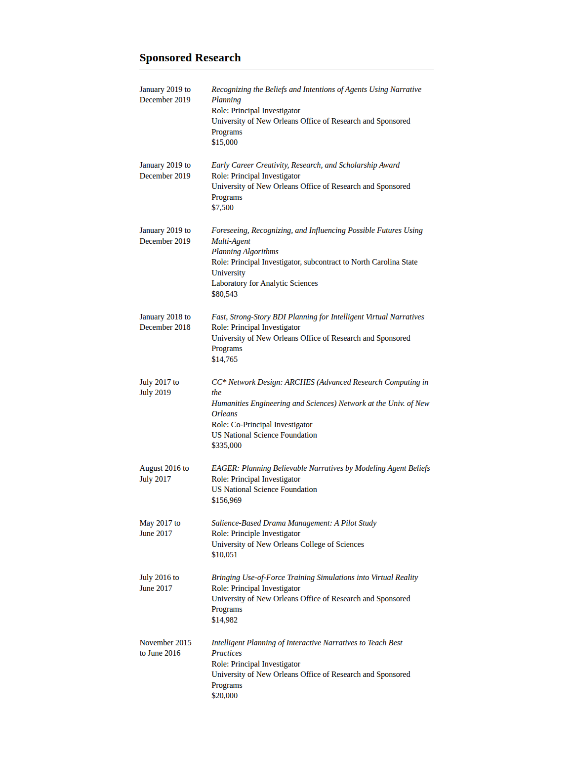Sponsored Research
| January 2019 to December 2019 | Recognizing the Beliefs and Intentions of Agents Using Narrative Planning Role: Principal Investigator University of New Orleans Office of Research and Sponsored Programs $15,000 |
| January 2019 to December 2019 | Early Career Creativity, Research, and Scholarship Award Role: Principal Investigator University of New Orleans Office of Research and Sponsored Programs $7,500 |
| January 2019 to December 2019 | Foreseeing, Recognizing, and Influencing Possible Futures Using Multi-Agent Planning Algorithms Role: Principal Investigator, subcontract to North Carolina State University Laboratory for Analytic Sciences $80,543 |
| January 2018 to December 2018 | Fast, Strong-Story BDI Planning for Intelligent Virtual Narratives Role: Principal Investigator University of New Orleans Office of Research and Sponsored Programs $14,765 |
| July 2017 to July 2019 | CC* Network Design: ARCHES (Advanced Research Computing in the Humanities Engineering and Sciences) Network at the Univ. of New Orleans Role: Co-Principal Investigator US National Science Foundation $335,000 |
| August 2016 to July 2017 | EAGER: Planning Believable Narratives by Modeling Agent Beliefs Role: Principal Investigator US National Science Foundation $156,969 |
| May 2017 to June 2017 | Salience-Based Drama Management: A Pilot Study Role: Principle Investigator University of New Orleans College of Sciences $10,051 |
| July 2016 to June 2017 | Bringing Use-of-Force Training Simulations into Virtual Reality Role: Principal Investigator University of New Orleans Office of Research and Sponsored Programs $14,982 |
| November 2015 to June 2016 | Intelligent Planning of Interactive Narratives to Teach Best Practices Role: Principal Investigator University of New Orleans Office of Research and Sponsored Programs $20,000 |